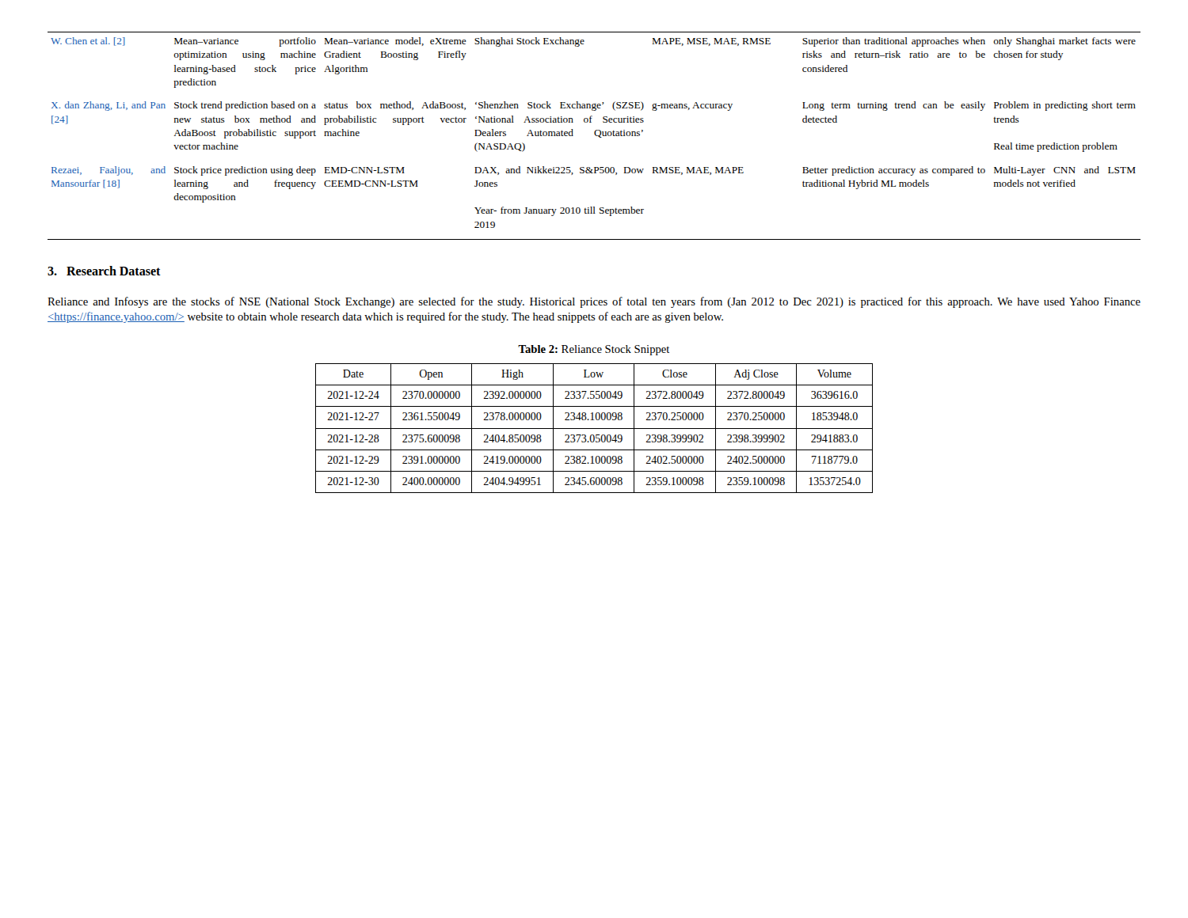| W. Chen et al. [2] | Mean–variance portfolio optimization using machine learning-based stock price prediction | Mean–variance model, eXtreme Gradient Boosting Firefly Algorithm | Shanghai Stock Exchange | MAPE, MSE, MAE, RMSE | Superior than traditional approaches when risks and return–risk ratio are to be considered | only Shanghai market facts were chosen for study |
| X. dan Zhang, Li, and Pan [24] | Stock trend prediction based on a new status box method and AdaBoost probabilistic support vector machine | status box method, AdaBoost, probabilistic support vector machine | ‘Shenzhen Stock Exchange’ (SZSE) ‘National Association of Securities Dealers Automated Quotations’ (NASDAQ) | g-means, Accuracy | Long term turning trend can be easily detected | Problem in predicting short term trends Real time prediction problem |
| Rezaei, Faaljou, and Mansourfar [18] | Stock price prediction using deep learning and frequency decomposition | EMD-CNN-LSTM CEEMD-CNN-LSTM | DAX, and Nikkei225, S&P500, Dow Jones Year- from January 2010 till September 2019 | RMSE, MAE, MAPE | Better prediction accuracy as compared to traditional Hybrid ML models | Multi-Layer CNN and LSTM models not verified |
3. Research Dataset
Reliance and Infosys are the stocks of NSE (National Stock Exchange) are selected for the study. Historical prices of total ten years from (Jan 2012 to Dec 2021) is practiced for this approach. We have used Yahoo Finance <https://finance.yahoo.com/> website to obtain whole research data which is required for the study. The head snippets of each are as given below.
Table 2: Reliance Stock Snippet
| Date | Open | High | Low | Close | Adj Close | Volume |
| --- | --- | --- | --- | --- | --- | --- |
| 2021-12-24 | 2370.000000 | 2392.000000 | 2337.550049 | 2372.800049 | 2372.800049 | 3639616.0 |
| 2021-12-27 | 2361.550049 | 2378.000000 | 2348.100098 | 2370.250000 | 2370.250000 | 1853948.0 |
| 2021-12-28 | 2375.600098 | 2404.850098 | 2373.050049 | 2398.399902 | 2398.399902 | 2941883.0 |
| 2021-12-29 | 2391.000000 | 2419.000000 | 2382.100098 | 2402.500000 | 2402.500000 | 7118779.0 |
| 2021-12-30 | 2400.000000 | 2404.949951 | 2345.600098 | 2359.100098 | 2359.100098 | 13537254.0 |